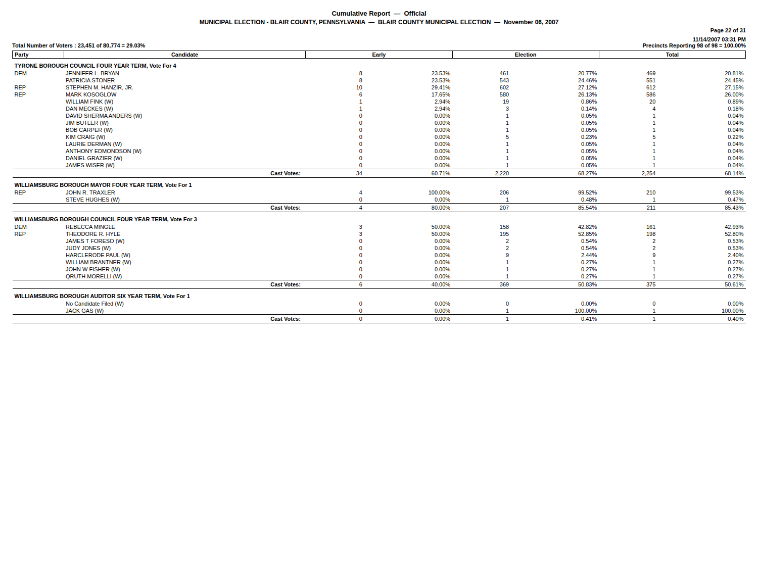Cumulative Report — Official
MUNICIPAL ELECTION - BLAIR COUNTY, PENNSYLVANIA — BLAIR COUNTY MUNICIPAL ELECTION — November 06, 2007
Page 22 of 31
Total Number of Voters : 23,451 of 80,774 = 29.03%
11/14/2007 03:31 PM
Precincts Reporting 98 of 98 = 100.00%
| Party | Candidate | Early | Election | Total |
| --- | --- | --- | --- | --- |
| TYRONE BOROUGH COUNCIL FOUR YEAR TERM, Vote For 4 |
| DEM | JENNIFER L. BRYAN | 8 | 23.53% | 461 | 20.77% | 469 | 20.81% |
| | PATRICIA STONER | 8 | 23.53% | 543 | 24.46% | 551 | 24.45% |
| REP | STEPHEN M. HANZIR, JR. | 10 | 29.41% | 602 | 27.12% | 612 | 27.15% |
| REP | MARK KOSOGLOW | 6 | 17.65% | 580 | 26.13% | 586 | 26.00% |
| | WILLIAM FINK (W) | 1 | 2.94% | 19 | 0.86% | 20 | 0.89% |
| | DAN MECKES (W) | 1 | 2.94% | 3 | 0.14% | 4 | 0.18% |
| | DAVID SHERMA ANDERS (W) | 0 | 0.00% | 1 | 0.05% | 1 | 0.04% |
| | JIM BUTLER (W) | 0 | 0.00% | 1 | 0.05% | 1 | 0.04% |
| | BOB CARPER (W) | 0 | 0.00% | 1 | 0.05% | 1 | 0.04% |
| | KIM CRAIG (W) | 0 | 0.00% | 5 | 0.23% | 5 | 0.22% |
| | LAURIE DERMAN (W) | 0 | 0.00% | 1 | 0.05% | 1 | 0.04% |
| | ANTHONY EDMONDSON (W) | 0 | 0.00% | 1 | 0.05% | 1 | 0.04% |
| | DANIEL GRAZIER (W) | 0 | 0.00% | 1 | 0.05% | 1 | 0.04% |
| | JAMES WISER (W) | 0 | 0.00% | 1 | 0.05% | 1 | 0.04% |
| | Cast Votes: | 34 | 60.71% | 2,220 | 68.27% | 2,254 | 68.14% |
| WILLIAMSBURG BOROUGH MAYOR FOUR YEAR TERM, Vote For 1 |
| REP | JOHN R. TRAXLER | 4 | 100.00% | 206 | 99.52% | 210 | 99.53% |
| | STEVE HUGHES (W) | 0 | 0.00% | 1 | 0.48% | 1 | 0.47% |
| | Cast Votes: | 4 | 80.00% | 207 | 85.54% | 211 | 85.43% |
| WILLIAMSBURG BOROUGH COUNCIL FOUR YEAR TERM, Vote For 3 |
| DEM | REBECCA MINGLE | 3 | 50.00% | 158 | 42.82% | 161 | 42.93% |
| REP | THEODORE R. HYLE | 3 | 50.00% | 195 | 52.85% | 198 | 52.80% |
| | JAMES T FORESO (W) | 0 | 0.00% | 2 | 0.54% | 2 | 0.53% |
| | JUDY JONES (W) | 0 | 0.00% | 2 | 0.54% | 2 | 0.53% |
| | HARCLERODE PAUL (W) | 0 | 0.00% | 9 | 2.44% | 9 | 2.40% |
| | WILLIAM BRANTNER (W) | 0 | 0.00% | 1 | 0.27% | 1 | 0.27% |
| | JOHN W FISHER (W) | 0 | 0.00% | 1 | 0.27% | 1 | 0.27% |
| | QRUTH MORELLI (W) | 0 | 0.00% | 1 | 0.27% | 1 | 0.27% |
| | Cast Votes: | 6 | 40.00% | 369 | 50.83% | 375 | 50.61% |
| WILLIAMSBURG BOROUGH AUDITOR SIX YEAR TERM, Vote For 1 |
| | No Candidate Filed (W) | 0 | 0.00% | 0 | 0.00% | 0 | 0.00% |
| | JACK GAS (W) | 0 | 0.00% | 1 | 100.00% | 1 | 100.00% |
| | Cast Votes: | 0 | 0.00% | 1 | 0.41% | 1 | 0.40% |